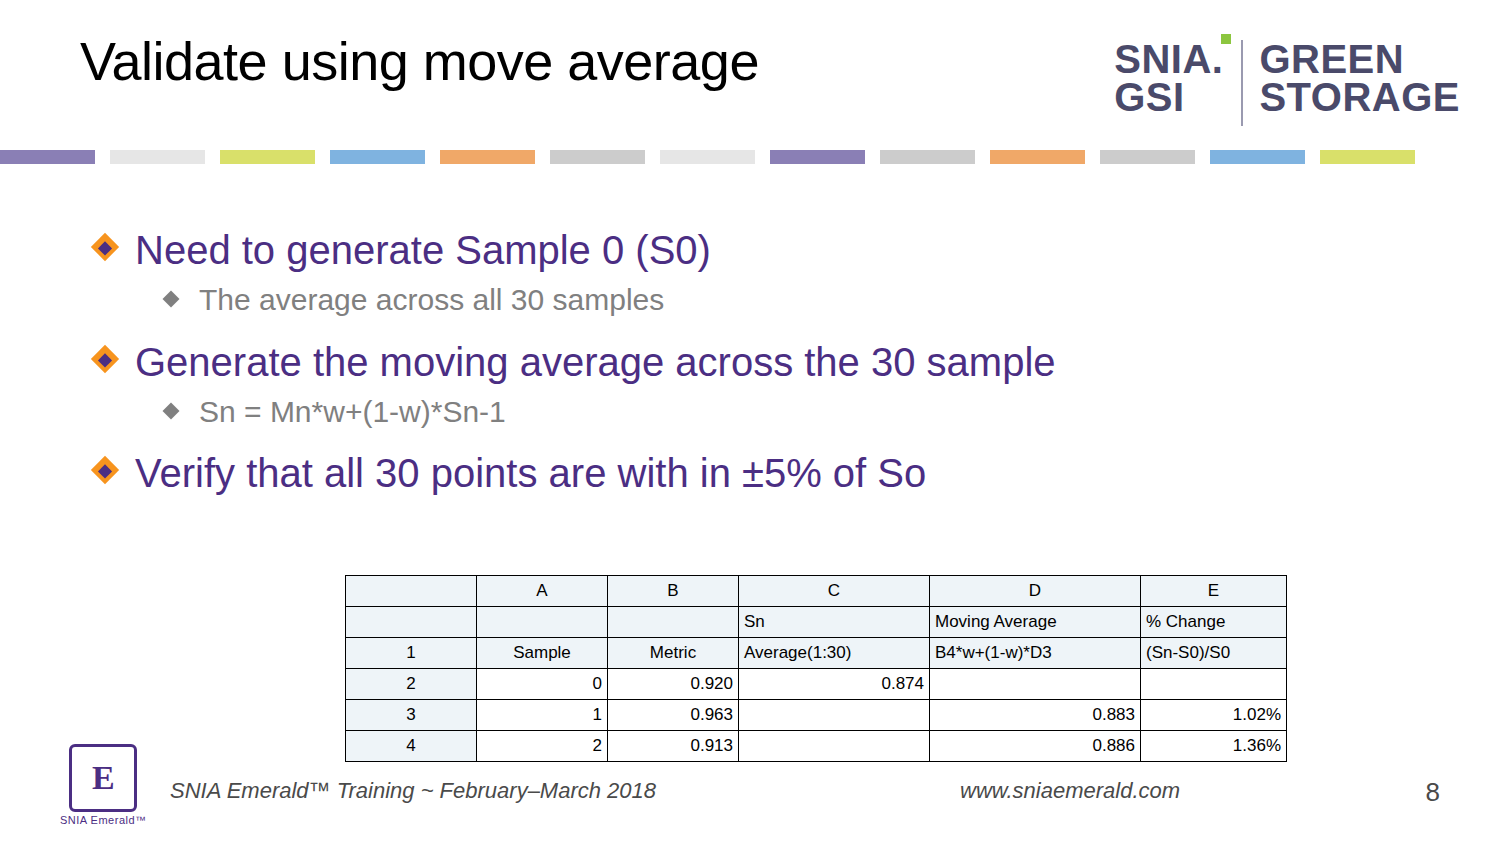Validate using move average
SNIA.
GSI
GREEN
STORAGE
Need to generate Sample 0 (S0)
The average across all 30 samples
Generate the moving average across the 30 sample
Sn = Mn*w+(1-w)*Sn-1
Verify that all 30 points are with in ±5% of So
| | A | B | C | D | E |
| | | | Sn | Moving Average | % Change |
| 1 | Sample | Metric | Average(1:30) | B4*w+(1-w)*D3 | (Sn-S0)/S0 |
| 2 | 0 | 0.920 | 0.874 | | |
| 3 | 1 | 0.963 | | 0.883 | 1.02% |
| 4 | 2 | 0.913 | | 0.886 | 1.36% |
E
SNIA Emerald™
SNIA Emerald™ Training ~ February–March 2018
www.sniaemerald.com
8